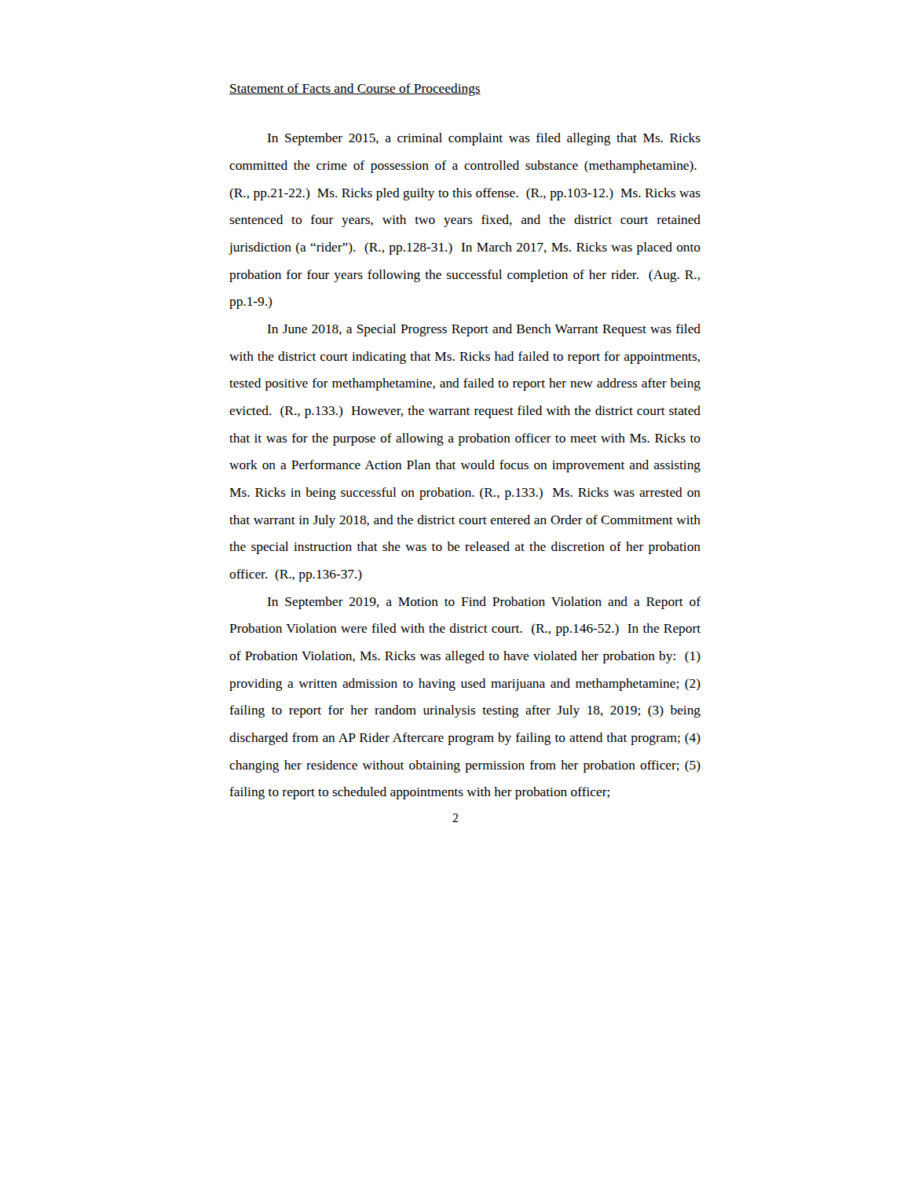Statement of Facts and Course of Proceedings
In September 2015, a criminal complaint was filed alleging that Ms. Ricks committed the crime of possession of a controlled substance (methamphetamine). (R., pp.21-22.) Ms. Ricks pled guilty to this offense. (R., pp.103-12.) Ms. Ricks was sentenced to four years, with two years fixed, and the district court retained jurisdiction (a “rider”). (R., pp.128-31.) In March 2017, Ms. Ricks was placed onto probation for four years following the successful completion of her rider. (Aug. R., pp.1-9.)
In June 2018, a Special Progress Report and Bench Warrant Request was filed with the district court indicating that Ms. Ricks had failed to report for appointments, tested positive for methamphetamine, and failed to report her new address after being evicted. (R., p.133.) However, the warrant request filed with the district court stated that it was for the purpose of allowing a probation officer to meet with Ms. Ricks to work on a Performance Action Plan that would focus on improvement and assisting Ms. Ricks in being successful on probation. (R., p.133.) Ms. Ricks was arrested on that warrant in July 2018, and the district court entered an Order of Commitment with the special instruction that she was to be released at the discretion of her probation officer. (R., pp.136-37.)
In September 2019, a Motion to Find Probation Violation and a Report of Probation Violation were filed with the district court. (R., pp.146-52.) In the Report of Probation Violation, Ms. Ricks was alleged to have violated her probation by: (1) providing a written admission to having used marijuana and methamphetamine; (2) failing to report for her random urinalysis testing after July 18, 2019; (3) being discharged from an AP Rider Aftercare program by failing to attend that program; (4) changing her residence without obtaining permission from her probation officer; (5) failing to report to scheduled appointments with her probation officer;
2